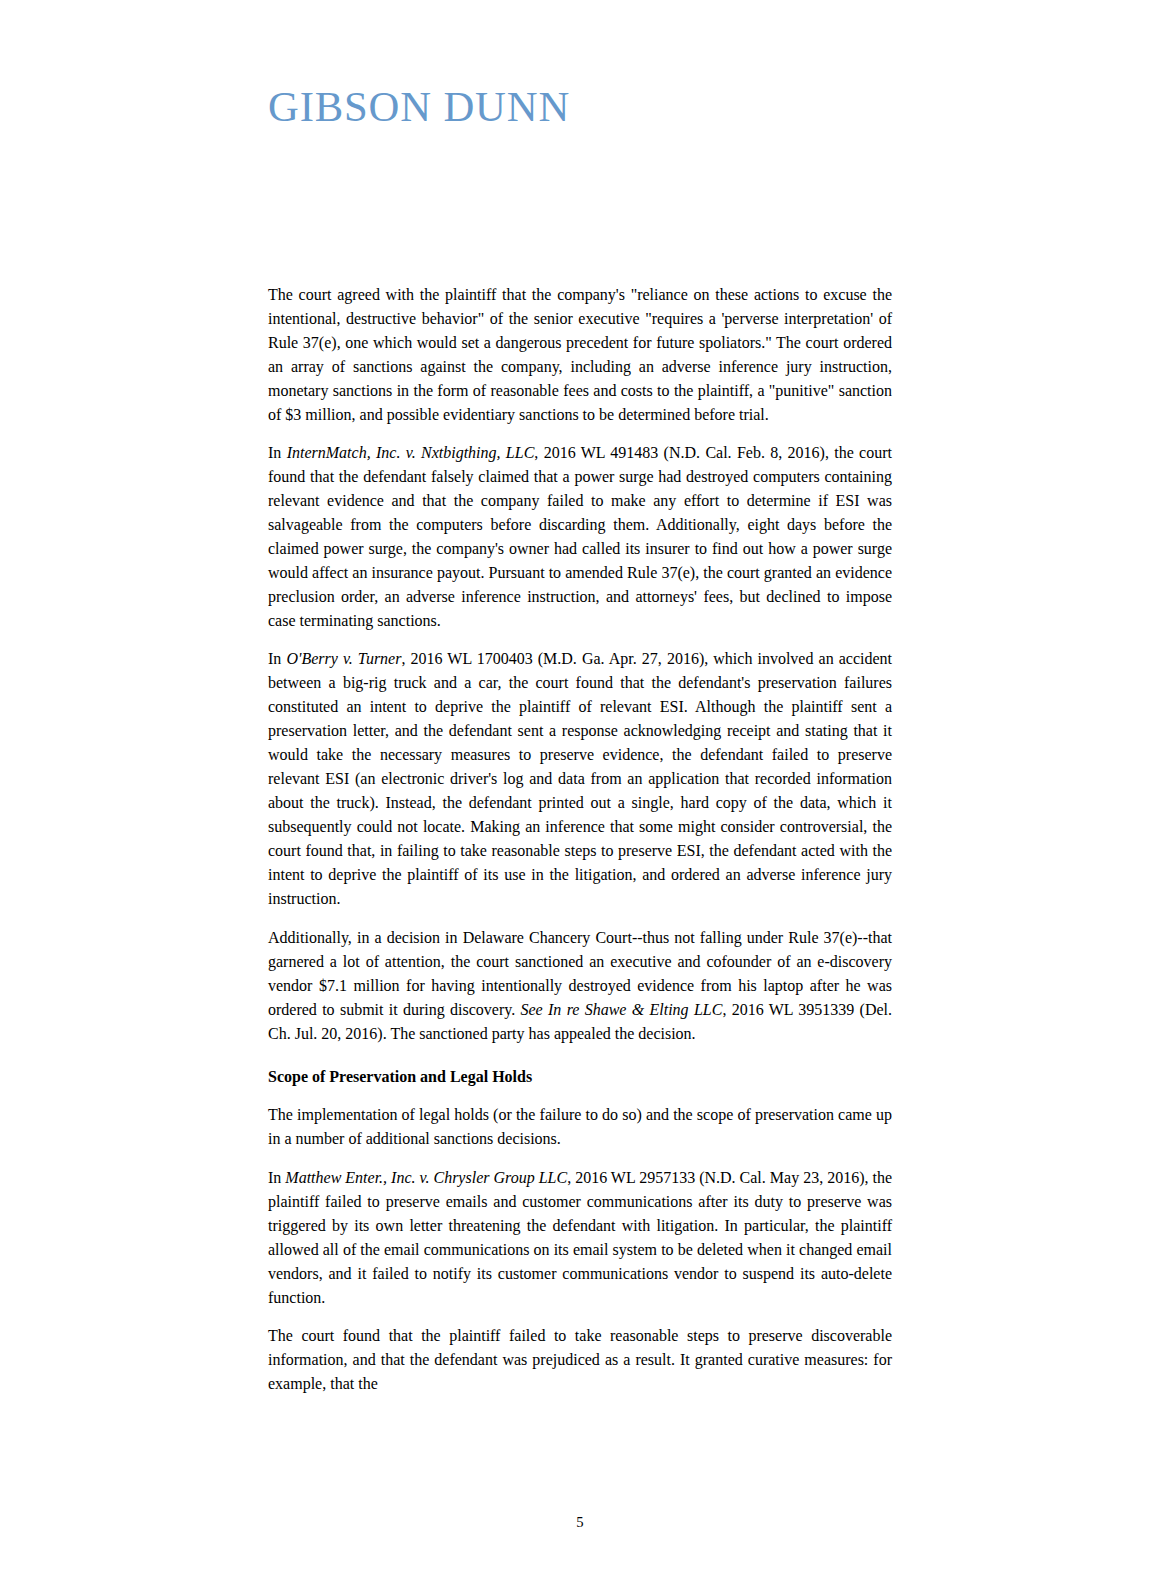GIBSON DUNN
The court agreed with the plaintiff that the company's "reliance on these actions to excuse the intentional, destructive behavior" of the senior executive "requires a 'perverse interpretation' of Rule 37(e), one which would set a dangerous precedent for future spoliators." The court ordered an array of sanctions against the company, including an adverse inference jury instruction, monetary sanctions in the form of reasonable fees and costs to the plaintiff, a "punitive" sanction of $3 million, and possible evidentiary sanctions to be determined before trial.
In InternMatch, Inc. v. Nxtbigthing, LLC, 2016 WL 491483 (N.D. Cal. Feb. 8, 2016), the court found that the defendant falsely claimed that a power surge had destroyed computers containing relevant evidence and that the company failed to make any effort to determine if ESI was salvageable from the computers before discarding them. Additionally, eight days before the claimed power surge, the company's owner had called its insurer to find out how a power surge would affect an insurance payout. Pursuant to amended Rule 37(e), the court granted an evidence preclusion order, an adverse inference instruction, and attorneys' fees, but declined to impose case terminating sanctions.
In O'Berry v. Turner, 2016 WL 1700403 (M.D. Ga. Apr. 27, 2016), which involved an accident between a big-rig truck and a car, the court found that the defendant's preservation failures constituted an intent to deprive the plaintiff of relevant ESI. Although the plaintiff sent a preservation letter, and the defendant sent a response acknowledging receipt and stating that it would take the necessary measures to preserve evidence, the defendant failed to preserve relevant ESI (an electronic driver's log and data from an application that recorded information about the truck). Instead, the defendant printed out a single, hard copy of the data, which it subsequently could not locate. Making an inference that some might consider controversial, the court found that, in failing to take reasonable steps to preserve ESI, the defendant acted with the intent to deprive the plaintiff of its use in the litigation, and ordered an adverse inference jury instruction.
Additionally, in a decision in Delaware Chancery Court--thus not falling under Rule 37(e)--that garnered a lot of attention, the court sanctioned an executive and cofounder of an e-discovery vendor $7.1 million for having intentionally destroyed evidence from his laptop after he was ordered to submit it during discovery. See In re Shawe & Elting LLC, 2016 WL 3951339 (Del. Ch. Jul. 20, 2016). The sanctioned party has appealed the decision.
Scope of Preservation and Legal Holds
The implementation of legal holds (or the failure to do so) and the scope of preservation came up in a number of additional sanctions decisions.
In Matthew Enter., Inc. v. Chrysler Group LLC, 2016 WL 2957133 (N.D. Cal. May 23, 2016), the plaintiff failed to preserve emails and customer communications after its duty to preserve was triggered by its own letter threatening the defendant with litigation. In particular, the plaintiff allowed all of the email communications on its email system to be deleted when it changed email vendors, and it failed to notify its customer communications vendor to suspend its auto-delete function.
The court found that the plaintiff failed to take reasonable steps to preserve discoverable information, and that the defendant was prejudiced as a result. It granted curative measures: for example, that the
5